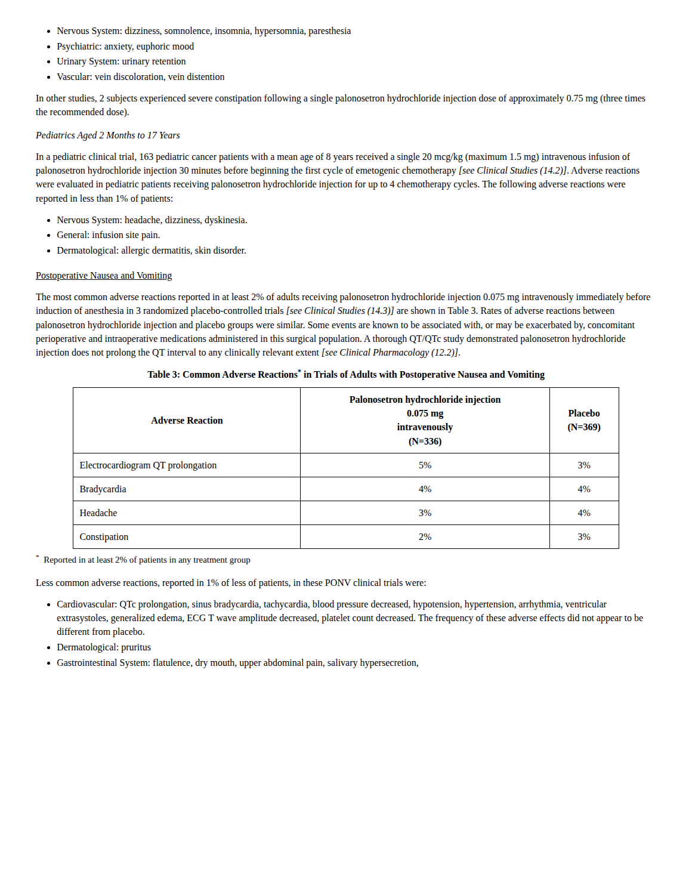Nervous System: dizziness, somnolence, insomnia, hypersomnia, paresthesia
Psychiatric: anxiety, euphoric mood
Urinary System: urinary retention
Vascular: vein discoloration, vein distention
In other studies, 2 subjects experienced severe constipation following a single palonosetron hydrochloride injection dose of approximately 0.75 mg (three times the recommended dose).
Pediatrics Aged 2 Months to 17 Years
In a pediatric clinical trial, 163 pediatric cancer patients with a mean age of 8 years received a single 20 mcg/kg (maximum 1.5 mg) intravenous infusion of palonosetron hydrochloride injection 30 minutes before beginning the first cycle of emetogenic chemotherapy [see Clinical Studies (14.2)]. Adverse reactions were evaluated in pediatric patients receiving palonosetron hydrochloride injection for up to 4 chemotherapy cycles. The following adverse reactions were reported in less than 1% of patients:
Nervous System: headache, dizziness, dyskinesia.
General: infusion site pain.
Dermatological: allergic dermatitis, skin disorder.
Postoperative Nausea and Vomiting
The most common adverse reactions reported in at least 2% of adults receiving palonosetron hydrochloride injection 0.075 mg intravenously immediately before induction of anesthesia in 3 randomized placebo-controlled trials [see Clinical Studies (14.3)] are shown in Table 3. Rates of adverse reactions between palonosetron hydrochloride injection and placebo groups were similar. Some events are known to be associated with, or may be exacerbated by, concomitant perioperative and intraoperative medications administered in this surgical population. A thorough QT/QTc study demonstrated palonosetron hydrochloride injection does not prolong the QT interval to any clinically relevant extent [see Clinical Pharmacology (12.2)].
Table 3: Common Adverse Reactions * in Trials of Adults with Postoperative Nausea and Vomiting
| Adverse Reaction | Palonosetron hydrochloride injection 0.075 mg intravenously (N=336) | Placebo (N=369) |
| --- | --- | --- |
| Electrocardiogram QT prolongation | 5% | 3% |
| Bradycardia | 4% | 4% |
| Headache | 3% | 4% |
| Constipation | 2% | 3% |
* Reported in at least 2% of patients in any treatment group
Less common adverse reactions, reported in 1% of less of patients, in these PONV clinical trials were:
Cardiovascular: QTc prolongation, sinus bradycardia, tachycardia, blood pressure decreased, hypotension, hypertension, arrhythmia, ventricular extrasystoles, generalized edema, ECG T wave amplitude decreased, platelet count decreased. The frequency of these adverse effects did not appear to be different from placebo.
Dermatological: pruritus
Gastrointestinal System: flatulence, dry mouth, upper abdominal pain, salivary hypersecretion,